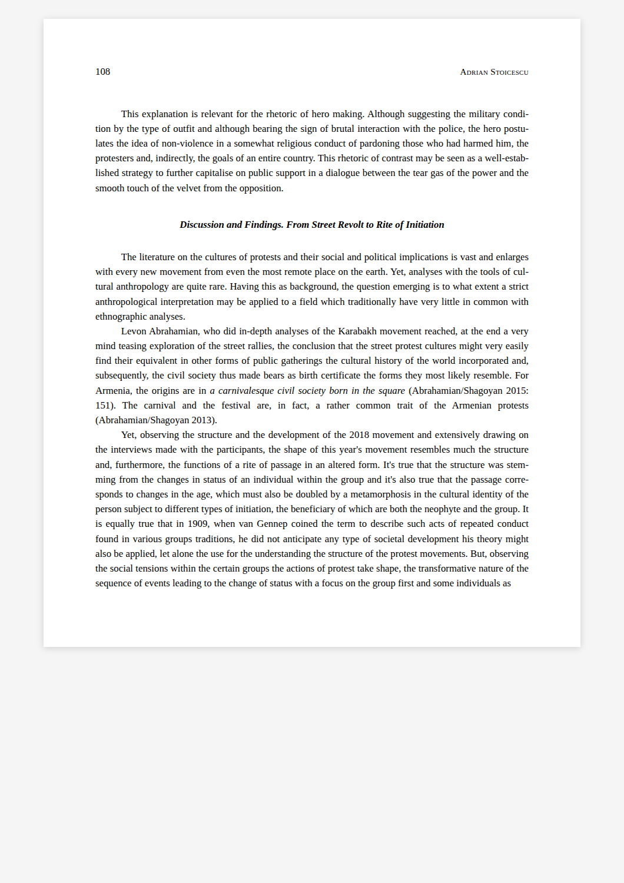108 Adrian Stoicescu
This explanation is relevant for the rhetoric of hero making. Although suggesting the military condition by the type of outfit and although bearing the sign of brutal interaction with the police, the hero postulates the idea of non-violence in a somewhat religious conduct of pardoning those who had harmed him, the protesters and, indirectly, the goals of an entire country. This rhetoric of contrast may be seen as a well-established strategy to further capitalise on public support in a dialogue between the tear gas of the power and the smooth touch of the velvet from the opposition.
Discussion and Findings. From Street Revolt to Rite of Initiation
The literature on the cultures of protests and their social and political implications is vast and enlarges with every new movement from even the most remote place on the earth. Yet, analyses with the tools of cultural anthropology are quite rare. Having this as background, the question emerging is to what extent a strict anthropological interpretation may be applied to a field which traditionally have very little in common with ethnographic analyses.
Levon Abrahamian, who did in-depth analyses of the Karabakh movement reached, at the end a very mind teasing exploration of the street rallies, the conclusion that the street protest cultures might very easily find their equivalent in other forms of public gatherings the cultural history of the world incorporated and, subsequently, the civil society thus made bears as birth certificate the forms they most likely resemble. For Armenia, the origins are in a carnivalesque civil society born in the square (Abrahamian/Shagoyan 2015: 151). The carnival and the festival are, in fact, a rather common trait of the Armenian protests (Abrahamian/Shagoyan 2013).
Yet, observing the structure and the development of the 2018 movement and extensively drawing on the interviews made with the participants, the shape of this year's movement resembles much the structure and, furthermore, the functions of a rite of passage in an altered form. It's true that the structure was stemming from the changes in status of an individual within the group and it's also true that the passage corresponds to changes in the age, which must also be doubled by a metamorphosis in the cultural identity of the person subject to different types of initiation, the beneficiary of which are both the neophyte and the group. It is equally true that in 1909, when van Gennep coined the term to describe such acts of repeated conduct found in various groups traditions, he did not anticipate any type of societal development his theory might also be applied, let alone the use for the understanding the structure of the protest movements. But, observing the social tensions within the certain groups the actions of protest take shape, the transformative nature of the sequence of events leading to the change of status with a focus on the group first and some individuals as